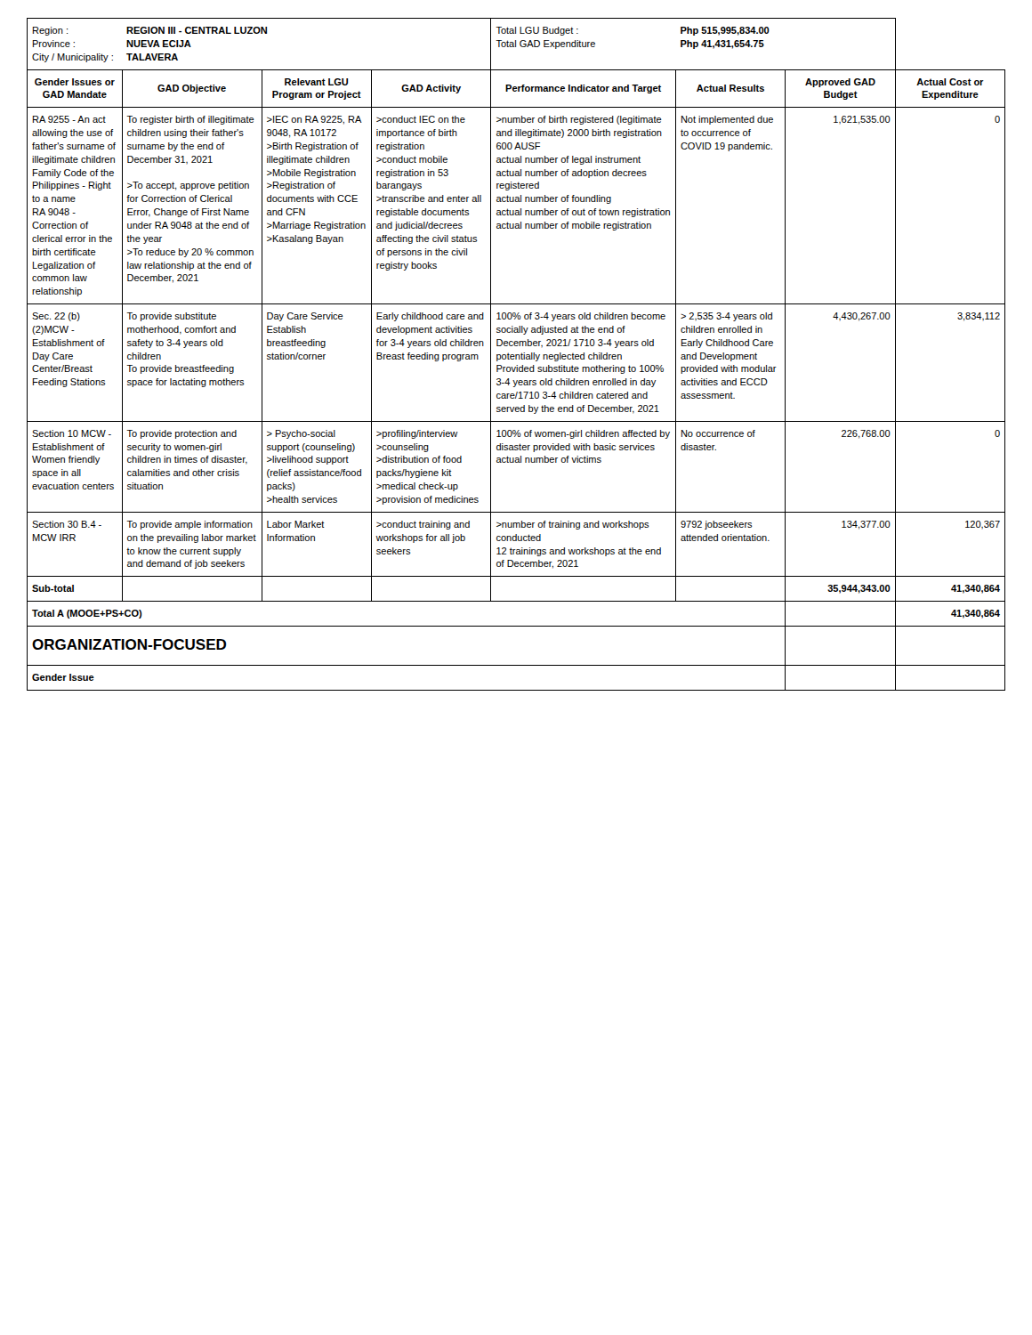| Region : Province : City / Municipality : | REGION III - CENTRAL LUZON NUEVA ECIJA TALAVERA | Total LGU Budget : Total GAD Expenditure | Php 515,995,834.00 Php 41,431,654.75 | |
| Gender Issues or GAD Mandate | GAD Objective | Relevant LGU Program or Project | GAD Activity | Performance Indicator and Target | Actual Results | Approved GAD Budget | Actual Cost or Expenditure |
| RA 9255 - An act allowing the use of father's surname of illegitimate children Family Code of the Philippines - Right to a name RA 9048 - Correction of clerical error in the birth certificate Legalization of common law relationship | To register birth of illegitimate children using their father's surname by the end of December 31, 2021 >To accept, approve petition for Correction of Clerical Error, Change of First Name under RA 9048 at the end of the year >To reduce by 20 % common law relationship at the end of December, 2021 | >IEC on RA 9225, RA 9048, RA 10172 >Birth Registration of illegitimate children >Mobile Registration >Registration of documents with CCE and CFN >Marriage Registration >Kasalang Bayan | >conduct IEC on the importance of birth registration >conduct mobile registration in 53 barangays >transcribe and enter all registable documents and judicial/decrees affecting the civil status of persons in the civil registry books | >number of birth registered (legitimate and illegitimate) 2000 birth registration 600 AUSF actual number of legal instrument actual number of adoption decrees registered actual number of foundling actual number of out of town registration actual number of mobile registration | Not implemented due to occurrence of COVID 19 pandemic. | 1,621,535.00 | 0 |
| Sec. 22 (b) (2)MCW - Establishment of Day Care Center/Breast Feeding Stations | To provide substitute motherhood, comfort and safety to 3-4 years old children To provide breastfeeding space for lactating mothers | Day Care Service Establish breastfeeding station/corner | Early childhood care and development activities for 3-4 years old children Breast feeding program | 100% of 3-4 years old children become socially adjusted at the end of December, 2021/ 1710 3-4 years old potentially neglected children Provided substitute mothering to 100% 3-4 years old children enrolled in day care/1710 3-4 children catered and served by the end of December, 2021 | > 2,535 3-4 years old children enrolled in Early Childhood Care and Development provided with modular activities and ECCD assessment. | 4,430,267.00 | 3,834,112 |
| Section 10 MCW - Establishment of Women friendly space in all evacuation centers | To provide protection and security to women-girl children in times of disaster, calamities and other crisis situation | > Psycho-social support (counseling) >livelihood support (relief assistance/food packs) >health services | >profiling/interview >counseling >distribution of food packs/hygiene kit >medical check-up >provision of medicines | 100% of women-girl children affected by disaster provided with basic services actual number of victims | No occurrence of disaster. | 226,768.00 | 0 |
| Section 30 B.4 - MCW IRR | To provide ample information on the prevailing labor market to know the current supply and demand of job seekers | Labor Market Information | >conduct training and workshops for all job seekers | >number of training and workshops conducted 12 trainings and workshops at the end of December, 2021 | 9792 jobseekers attended orientation. | 134,377.00 | 120,367 |
| Sub-total | | | | | | 35,944,343.00 | 41,340,864 |
| Total A (MOOE+PS+CO) | | 41,340,864 |
| ORGANIZATION-FOCUSED | | |
| Gender Issue | | |